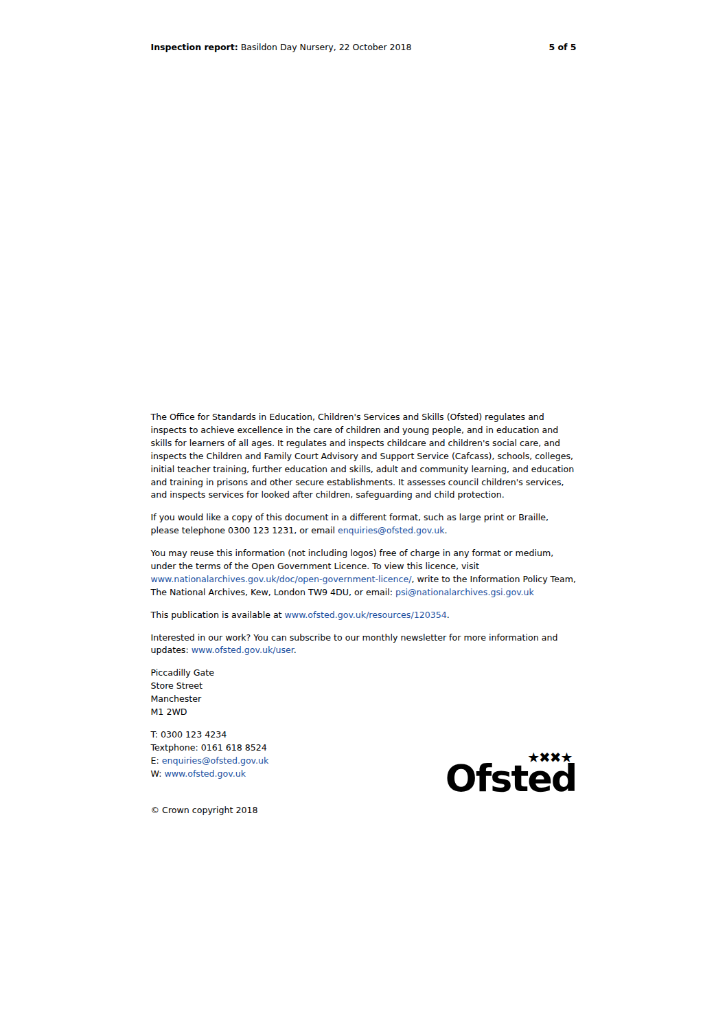Inspection report: Basildon Day Nursery, 22 October 2018
5 of 5
The Office for Standards in Education, Children's Services and Skills (Ofsted) regulates and inspects to achieve excellence in the care of children and young people, and in education and skills for learners of all ages. It regulates and inspects childcare and children's social care, and inspects the Children and Family Court Advisory and Support Service (Cafcass), schools, colleges, initial teacher training, further education and skills, adult and community learning, and education and training in prisons and other secure establishments. It assesses council children's services, and inspects services for looked after children, safeguarding and child protection.
If you would like a copy of this document in a different format, such as large print or Braille, please telephone 0300 123 1231, or email enquiries@ofsted.gov.uk.
You may reuse this information (not including logos) free of charge in any format or medium, under the terms of the Open Government Licence. To view this licence, visit www.nationalarchives.gov.uk/doc/open-government-licence/, write to the Information Policy Team, The National Archives, Kew, London TW9 4DU, or email: psi@nationalarchives.gsi.gov.uk
This publication is available at www.ofsted.gov.uk/resources/120354.
Interested in our work? You can subscribe to our monthly newsletter for more information and updates: www.ofsted.gov.uk/user.
Piccadilly Gate
Store Street
Manchester
M1 2WD
T: 0300 123 4234
Textphone: 0161 618 8524
E: enquiries@ofsted.gov.uk
W: www.ofsted.gov.uk
★✖✖★
Ofsted
© Crown copyright 2018